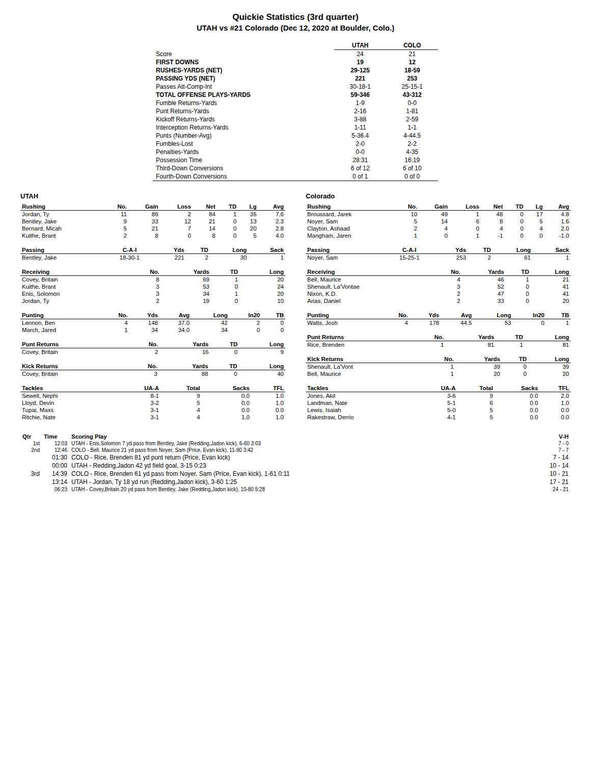Quickie Statistics (3rd quarter)
UTAH vs #21 Colorado (Dec 12, 2020 at Boulder, Colo.)
| | UTAH | COLO |
| --- | --- | --- |
| Score | 24 | 21 |
| FIRST DOWNS | 19 | 12 |
| RUSHES-YARDS (NET) | 29-125 | 18-59 |
| PASSING YDS (NET) | 221 | 253 |
| Passes Att-Comp-Int | 30-18-1 | 25-15-1 |
| TOTAL OFFENSE PLAYS-YARDS | 59-346 | 43-312 |
| Fumble Returns-Yards | 1-9 | 0-0 |
| Punt Returns-Yards | 2-16 | 1-81 |
| Kickoff Returns-Yards | 3-88 | 2-59 |
| Interception Returns-Yards | 1-11 | 1-1 |
| Punts (Number-Avg) | 5-36.4 | 4-44.5 |
| Fumbles-Lost | 2-0 | 2-2 |
| Penalties-Yards | 0-0 | 4-35 |
| Possession Time | 28:31 | 16:19 |
| Third-Down Conversions | 6 of 12 | 6 of 10 |
| Fourth-Down Conversions | 0 of 1 | 0 of 0 |
UTAH
| Rushing | No. | Gain | Loss | Net | TD | Lg | Avg |
| --- | --- | --- | --- | --- | --- | --- | --- |
| Jordan, Ty | 11 | 86 | 2 | 84 | 1 | 35 | 7.6 |
| Bentley, Jake | 9 | 33 | 12 | 21 | 0 | 13 | 2.3 |
| Bernard, Micah | 5 | 21 | 7 | 14 | 0 | 20 | 2.8 |
| Kuithe, Brant | 2 | 8 | 0 | 8 | 0 | 5 | 4.0 |
| Passing | C-A-I | Yds | TD | Long | Sack |
| --- | --- | --- | --- | --- | --- |
| Bentley, Jake | 18-30-1 | 221 | 2 | 30 | 1 |
| Receiving | No. | Yards | TD | Long |
| --- | --- | --- | --- | --- |
| Covey, Britain | 8 | 69 | 1 | 20 |
| Kuithe, Brant | 3 | 53 | 0 | 24 |
| Enis, Solomon | 3 | 34 | 1 | 20 |
| Jordan, Ty | 2 | 19 | 0 | 10 |
| Punting | No. | Yds | Avg | Long | In20 | TB |
| --- | --- | --- | --- | --- | --- | --- |
| Lennon, Ben | 4 | 148 | 37.0 | 42 | 2 | 0 |
| March, Jared | 1 | 34 | 34.0 | 34 | 0 | 0 |
| Punt Returns | No. | Yards | TD | Long |
| --- | --- | --- | --- | --- |
| Covey, Britain | 2 | 16 | 0 | 9 |
| Kick Returns | No. | Yards | TD | Long |
| --- | --- | --- | --- | --- |
| Covey, Britain | 3 | 88 | 0 | 40 |
| Tackles | UA-A | Total | Sacks | TFL |
| --- | --- | --- | --- | --- |
| Sewell, Nephi | 8-1 | 9 | 0.0 | 1.0 |
| Lloyd, Devin | 3-2 | 5 | 0.0 | 1.0 |
| Tupai, Maxs | 3-1 | 4 | 0.0 | 0.0 |
| Ritchie, Nate | 3-1 | 4 | 1.0 | 1.0 |
Colorado
| Rushing | No. | Gain | Loss | Net | TD | Lg | Avg |
| --- | --- | --- | --- | --- | --- | --- | --- |
| Broussard, Jarek | 10 | 49 | 1 | 48 | 0 | 17 | 4.8 |
| Noyer, Sam | 5 | 14 | 6 | 8 | 0 | 5 | 1.6 |
| Clayton, Ashaad | 2 | 4 | 0 | 4 | 0 | 4 | 2.0 |
| Mangham, Jaren | 1 | 0 | 1 | -1 | 0 | 0 | -1.0 |
| Passing | C-A-I | Yds | TD | Long | Sack |
| --- | --- | --- | --- | --- | --- |
| Noyer, Sam | 15-25-1 | 253 | 2 | 61 | 1 |
| Receiving | No. | Yards | TD | Long |
| --- | --- | --- | --- | --- |
| Bell, Maurice | 4 | 46 | 1 | 21 |
| Shenault, La'Vontae | 3 | 52 | 0 | 41 |
| Nixon, K.D. | 2 | 47 | 0 | 41 |
| Arias, Daniel | 2 | 33 | 0 | 20 |
| Punting | No. | Yds | Avg | Long | In20 | TB |
| --- | --- | --- | --- | --- | --- | --- |
| Watts, Josh | 4 | 178 | 44.5 | 53 | 0 | 1 |
| Punt Returns | No. | Yards | TD | Long |
| --- | --- | --- | --- | --- |
| Rice, Brenden | 1 | 81 | 1 | 81 |
| Kick Returns | No. | Yards | TD | Long |
| --- | --- | --- | --- | --- |
| Shenault, La'Vont | 1 | 39 | 0 | 39 |
| Bell, Maurice | 1 | 20 | 0 | 20 |
| Tackles | UA-A | Total | Sacks | TFL |
| --- | --- | --- | --- | --- |
| Jones, Akil | 3-6 | 9 | 0.0 | 2.0 |
| Landman, Nate | 5-1 | 6 | 0.0 | 1.0 |
| Lewis, Isaiah | 5-0 | 5 | 0.0 | 0.0 |
| Rakestraw, Derrio | 4-1 | 5 | 0.0 | 0.0 |
| Qtr | Time | Scoring Play | V-H |
| --- | --- | --- | --- |
| 1st | 12:03 | UTAH - Enis,Solomon 7 yd pass from Bentley, Jake (Redding,Jadon kick), 6-60 3:03 | 7 - 0 |
| 2nd | 12:46 | COLO - Bell, Maurice 21 yd pass from Noyer, Sam (Price, Evan kick), 11-90 3:42 | 7 - 7 |
| | 01:30 | COLO - Rice, Brenden 81 yd punt return (Price, Evan kick) | 7 - 14 |
| | 00:00 | UTAH - Redding,Jadon 42 yd field goal, 3-15 0:23 | 10 - 14 |
| 3rd | 14:39 | COLO - Rice, Brenden 61 yd pass from Noyer, Sam (Price, Evan kick), 1-61 0:11 | 10 - 21 |
| | 13:14 | UTAH - Jordan, Ty 18 yd run (Redding,Jadon kick), 3-60 1:25 | 17 - 21 |
| | 06:23 | UTAH - Covey,Britain 20 yd pass from Bentley, Jake (Redding,Jadon kick), 10-80 5:28 | 24 - 21 |